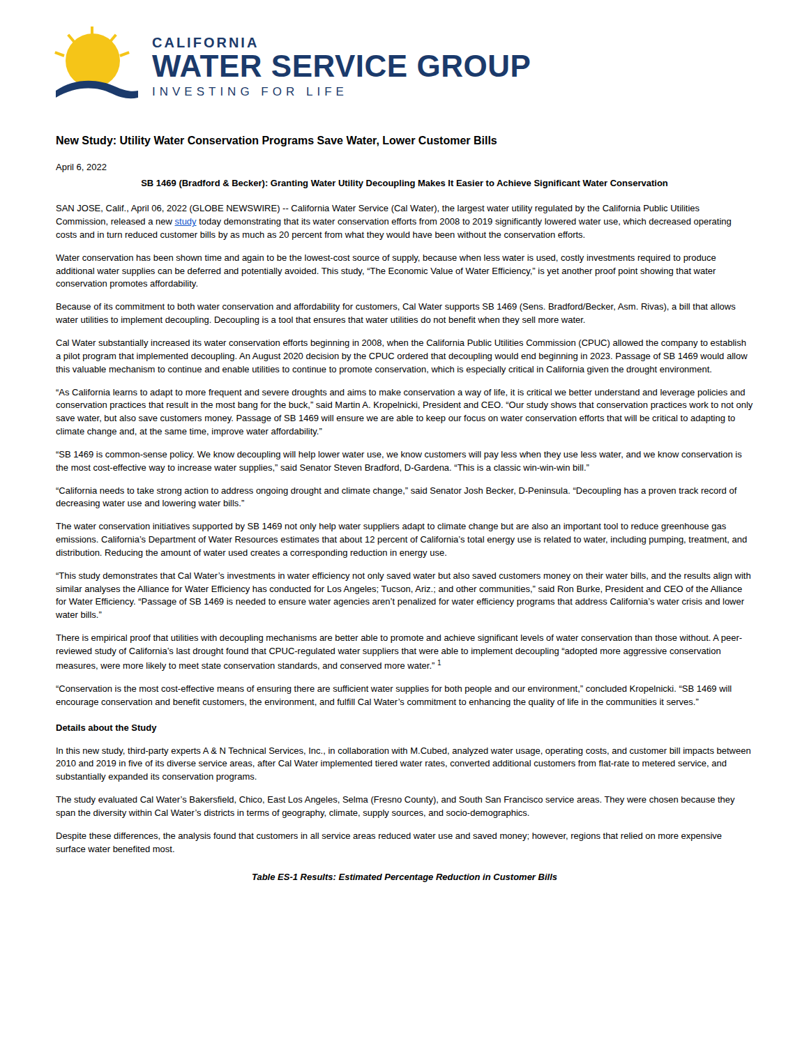CALIFORNIA
WATER SERVICE GROUP
INVESTING FOR LIFE
New Study: Utility Water Conservation Programs Save Water, Lower Customer Bills
April 6, 2022
SB 1469 (Bradford & Becker): Granting Water Utility Decoupling Makes It Easier to Achieve Significant Water Conservation
SAN JOSE, Calif., April 06, 2022 (GLOBE NEWSWIRE) -- California Water Service (Cal Water), the largest water utility regulated by the California Public Utilities Commission, released a new study today demonstrating that its water conservation efforts from 2008 to 2019 significantly lowered water use, which decreased operating costs and in turn reduced customer bills by as much as 20 percent from what they would have been without the conservation efforts.
Water conservation has been shown time and again to be the lowest-cost source of supply, because when less water is used, costly investments required to produce additional water supplies can be deferred and potentially avoided. This study, “The Economic Value of Water Efficiency,” is yet another proof point showing that water conservation promotes affordability.
Because of its commitment to both water conservation and affordability for customers, Cal Water supports SB 1469 (Sens. Bradford/Becker, Asm. Rivas), a bill that allows water utilities to implement decoupling. Decoupling is a tool that ensures that water utilities do not benefit when they sell more water.
Cal Water substantially increased its water conservation efforts beginning in 2008, when the California Public Utilities Commission (CPUC) allowed the company to establish a pilot program that implemented decoupling. An August 2020 decision by the CPUC ordered that decoupling would end beginning in 2023. Passage of SB 1469 would allow this valuable mechanism to continue and enable utilities to continue to promote conservation, which is especially critical in California given the drought environment.
“As California learns to adapt to more frequent and severe droughts and aims to make conservation a way of life, it is critical we better understand and leverage policies and conservation practices that result in the most bang for the buck,” said Martin A. Kropelnicki, President and CEO. “Our study shows that conservation practices work to not only save water, but also save customers money. Passage of SB 1469 will ensure we are able to keep our focus on water conservation efforts that will be critical to adapting to climate change and, at the same time, improve water affordability.”
“SB 1469 is common-sense policy. We know decoupling will help lower water use, we know customers will pay less when they use less water, and we know conservation is the most cost-effective way to increase water supplies,” said Senator Steven Bradford, D-Gardena. “This is a classic win-win-win bill.”
“California needs to take strong action to address ongoing drought and climate change,” said Senator Josh Becker, D-Peninsula. “Decoupling has a proven track record of decreasing water use and lowering water bills.”
The water conservation initiatives supported by SB 1469 not only help water suppliers adapt to climate change but are also an important tool to reduce greenhouse gas emissions. California’s Department of Water Resources estimates that about 12 percent of California’s total energy use is related to water, including pumping, treatment, and distribution. Reducing the amount of water used creates a corresponding reduction in energy use.
“This study demonstrates that Cal Water’s investments in water efficiency not only saved water but also saved customers money on their water bills, and the results align with similar analyses the Alliance for Water Efficiency has conducted for Los Angeles; Tucson, Ariz.; and other communities,” said Ron Burke, President and CEO of the Alliance for Water Efficiency. “Passage of SB 1469 is needed to ensure water agencies aren’t penalized for water efficiency programs that address California’s water crisis and lower water bills.”
There is empirical proof that utilities with decoupling mechanisms are better able to promote and achieve significant levels of water conservation than those without. A peer-reviewed study of California’s last drought found that CPUC-regulated water suppliers that were able to implement decoupling “adopted more aggressive conservation measures, were more likely to meet state conservation standards, and conserved more water.” 1
“Conservation is the most cost-effective means of ensuring there are sufficient water supplies for both people and our environment,” concluded Kropelnicki. “SB 1469 will encourage conservation and benefit customers, the environment, and fulfill Cal Water’s commitment to enhancing the quality of life in the communities it serves.”
Details about the Study
In this new study, third-party experts A & N Technical Services, Inc., in collaboration with M.Cubed, analyzed water usage, operating costs, and customer bill impacts between 2010 and 2019 in five of its diverse service areas, after Cal Water implemented tiered water rates, converted additional customers from flat-rate to metered service, and substantially expanded its conservation programs.
The study evaluated Cal Water’s Bakersfield, Chico, East Los Angeles, Selma (Fresno County), and South San Francisco service areas. They were chosen because they span the diversity within Cal Water’s districts in terms of geography, climate, supply sources, and socio-demographics.
Despite these differences, the analysis found that customers in all service areas reduced water use and saved money; however, regions that relied on more expensive surface water benefited most.
Table ES-1 Results: Estimated Percentage Reduction in Customer Bills